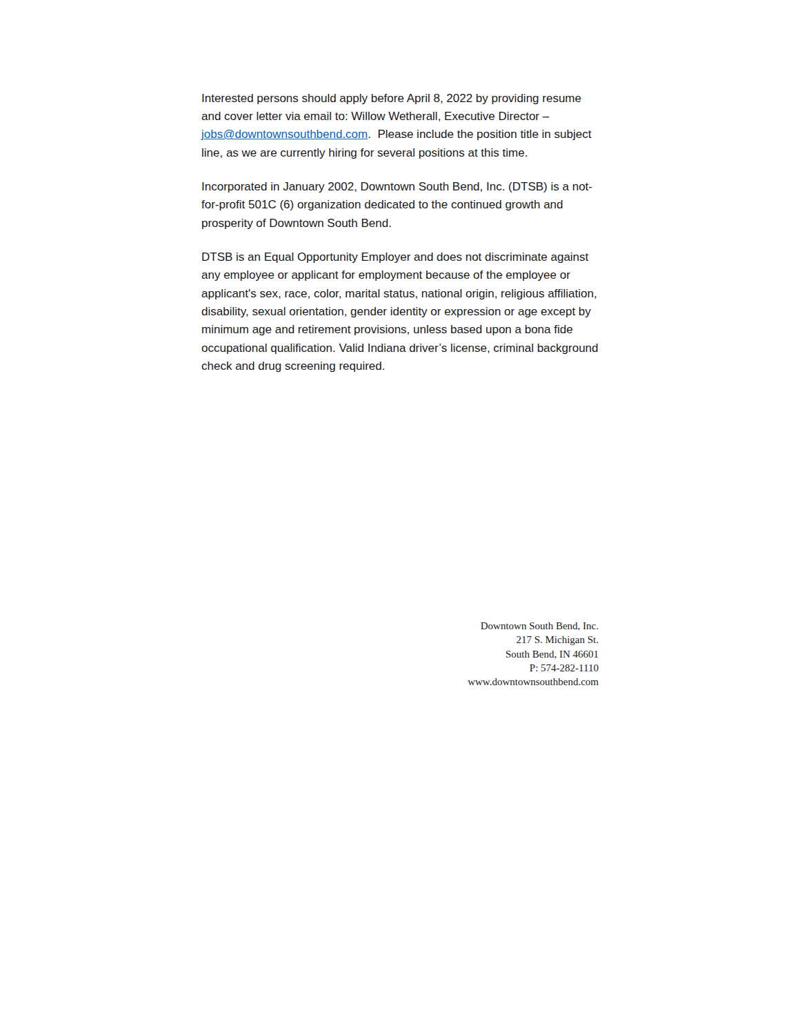Interested persons should apply before April 8, 2022 by providing resume and cover letter via email to: Willow Wetherall, Executive Director – jobs@downtownsouthbend.com. Please include the position title in subject line, as we are currently hiring for several positions at this time.
Incorporated in January 2002, Downtown South Bend, Inc. (DTSB) is a not-for-profit 501C (6) organization dedicated to the continued growth and prosperity of Downtown South Bend.
DTSB is an Equal Opportunity Employer and does not discriminate against any employee or applicant for employment because of the employee or applicant's sex, race, color, marital status, national origin, religious affiliation, disability, sexual orientation, gender identity or expression or age except by minimum age and retirement provisions, unless based upon a bona fide occupational qualification. Valid Indiana driver’s license, criminal background check and drug screening required.
Downtown South Bend, Inc.
217 S. Michigan St.
South Bend, IN 46601
P: 574-282-1110
www.downtownsouthbend.com